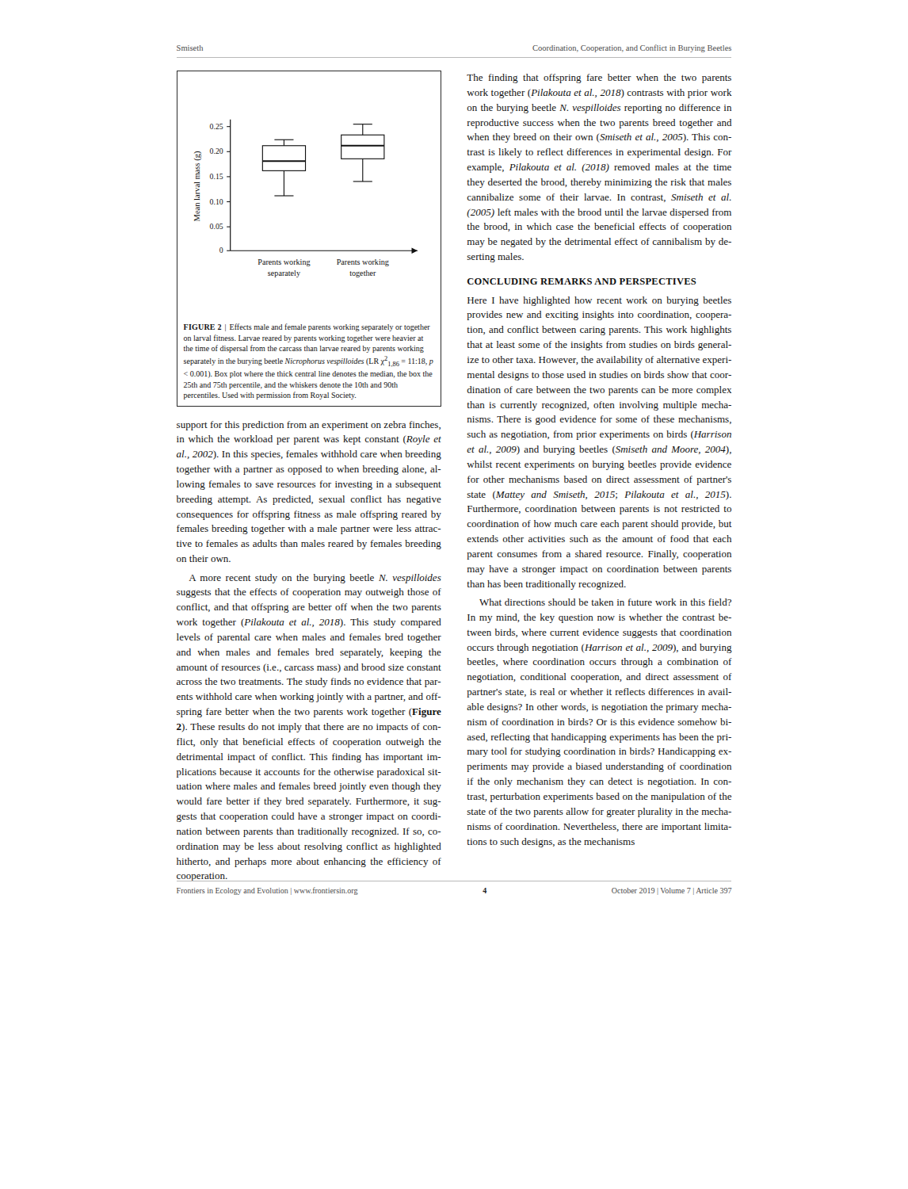Smiseth
Coordination, Cooperation, and Conflict in Burying Beetles
0.25 0.20 0.15 0.10 0.05 0 Mean larval mass (g) Parents working separately Parents working together
FIGURE 2|Effects male and female parents working separately or together on larval fitness. Larvae reared by parents working together were heavier at the time of dispersal from the carcass than larvae reared by parents working separately in the burying beetle Nicrophorus vespilloides (LR χ21,86 = 11:18, p < 0.001). Box plot where the thick central line denotes the median, the box the 25th and 75th percentile, and the whiskers denote the 10th and 90th percentiles. Used with permission from Royal Society.
support for this prediction from an experiment on zebra finches, in which the workload per parent was kept constant (Royle et al., 2002). In this species, females withhold care when breeding together with a partner as opposed to when breeding alone, allowing females to save resources for investing in a subsequent breeding attempt. As predicted, sexual conflict has negative consequences for offspring fitness as male offspring reared by females breeding together with a male partner were less attractive to females as adults than males reared by females breeding on their own.
A more recent study on the burying beetle N. vespilloides suggests that the effects of cooperation may outweigh those of conflict, and that offspring are better off when the two parents work together (Pilakouta et al., 2018). This study compared levels of parental care when males and females bred together and when males and females bred separately, keeping the amount of resources (i.e., carcass mass) and brood size constant across the two treatments. The study finds no evidence that parents withhold care when working jointly with a partner, and offspring fare better when the two parents work together (Figure 2). These results do not imply that there are no impacts of conflict, only that beneficial effects of cooperation outweigh the detrimental impact of conflict. This finding has important implications because it accounts for the otherwise paradoxical situation where males and females breed jointly even though they would fare better if they bred separately. Furthermore, it suggests that cooperation could have a stronger impact on coordination between parents than traditionally recognized. If so, coordination may be less about resolving conflict as highlighted hitherto, and perhaps more about enhancing the efficiency of cooperation.
The finding that offspring fare better when the two parents work together (Pilakouta et al., 2018) contrasts with prior work on the burying beetle N. vespilloides reporting no difference in reproductive success when the two parents breed together and when they breed on their own (Smiseth et al., 2005). This contrast is likely to reflect differences in experimental design. For example, Pilakouta et al. (2018) removed males at the time they deserted the brood, thereby minimizing the risk that males cannibalize some of their larvae. In contrast, Smiseth et al. (2005) left males with the brood until the larvae dispersed from the brood, in which case the beneficial effects of cooperation may be negated by the detrimental effect of cannibalism by deserting males.
Concluding Remarks and Perspectives
Here I have highlighted how recent work on burying beetles provides new and exciting insights into coordination, cooperation, and conflict between caring parents. This work highlights that at least some of the insights from studies on birds generalize to other taxa. However, the availability of alternative experimental designs to those used in studies on birds show that coordination of care between the two parents can be more complex than is currently recognized, often involving multiple mechanisms. There is good evidence for some of these mechanisms, such as negotiation, from prior experiments on birds (Harrison et al., 2009) and burying beetles (Smiseth and Moore, 2004), whilst recent experiments on burying beetles provide evidence for other mechanisms based on direct assessment of partner's state (Mattey and Smiseth, 2015; Pilakouta et al., 2015). Furthermore, coordination between parents is not restricted to coordination of how much care each parent should provide, but extends other activities such as the amount of food that each parent consumes from a shared resource. Finally, cooperation may have a stronger impact on coordination between parents than has been traditionally recognized.
What directions should be taken in future work in this field? In my mind, the key question now is whether the contrast between birds, where current evidence suggests that coordination occurs through negotiation (Harrison et al., 2009), and burying beetles, where coordination occurs through a combination of negotiation, conditional cooperation, and direct assessment of partner's state, is real or whether it reflects differences in available designs? In other words, is negotiation the primary mechanism of coordination in birds? Or is this evidence somehow biased, reflecting that handicapping experiments has been the primary tool for studying coordination in birds? Handicapping experiments may provide a biased understanding of coordination if the only mechanism they can detect is negotiation. In contrast, perturbation experiments based on the manipulation of the state of the two parents allow for greater plurality in the mechanisms of coordination. Nevertheless, there are important limitations to such designs, as the mechanisms
Frontiers in Ecology and Evolution | www.frontiersin.org
4
October 2019 | Volume 7 | Article 397